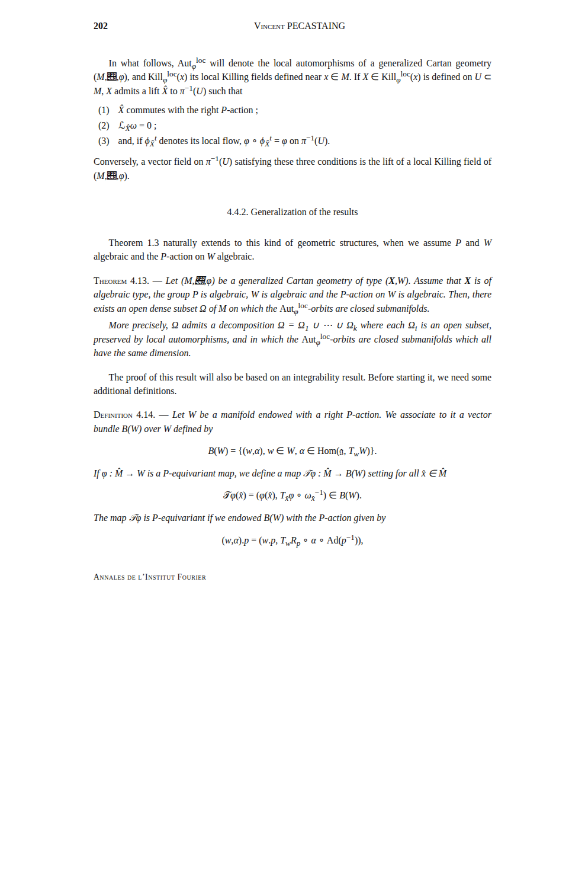202 Vincent PECASTAING
In what follows, Autφloc will denote the local automorphisms of a generalized Cartan geometry (M,𝒠,φ), and Killφloc(x) its local Killing fields defined near x ∈ M. If X ∈ Killφloc(x) is defined on U ⊂ M, X admits a lift X̂ to π−1(U) such that
X̂ commutes with the right P-action ;
ℒX̂ω = 0 ;
and, if ϕX̂t denotes its local flow, φ ∘ ϕX̂t = φ on π−1(U).
Conversely, a vector field on π−1(U) satisfying these three conditions is the lift of a local Killing field of (M,𝒠,φ).
4.4.2. Generalization of the results
Theorem 1.3 naturally extends to this kind of geometric structures, when we assume P and W algebraic and the P-action on W algebraic.
Theorem 4.13. — Let (M,𝒠,φ) be a generalized Cartan geometry of type (X,W). Assume that X is of algebraic type, the group P is algebraic, W is algebraic and the P-action on W is algebraic. Then, there exists an open dense subset Ω of M on which the Autφloc-orbits are closed submanifolds.
More precisely, Ω admits a decomposition Ω = Ω1 ∪ ⋯ ∪ Ωk where each Ωi is an open subset, preserved by local automorphisms, and in which the Autφloc-orbits are closed submanifolds which all have the same dimension.
The proof of this result will also be based on an integrability result. Before starting it, we need some additional definitions.
Definition 4.14. — Let W be a manifold endowed with a right P-action. We associate to it a vector bundle B(W) over W defined by
B(W) = {(w,α), w ∈ W, α ∈ Hom(𝔤, TwW)}.
If φ : M̂ → W is a P-equivariant map, we define a map 𝒯φ : M̂ → B(W) setting for all x̂ ∈ M̂
𝒯φ(x̂) = (φ(x̂), Tx̂φ ∘ ωx̂−1) ∈ B(W).
The map 𝒯φ is P-equivariant if we endowed B(W) with the P-action given by
(w,α).p = (w.p, TwRp ∘ α ∘ Ad(p−1)),
Annales de l’Institut Fourier